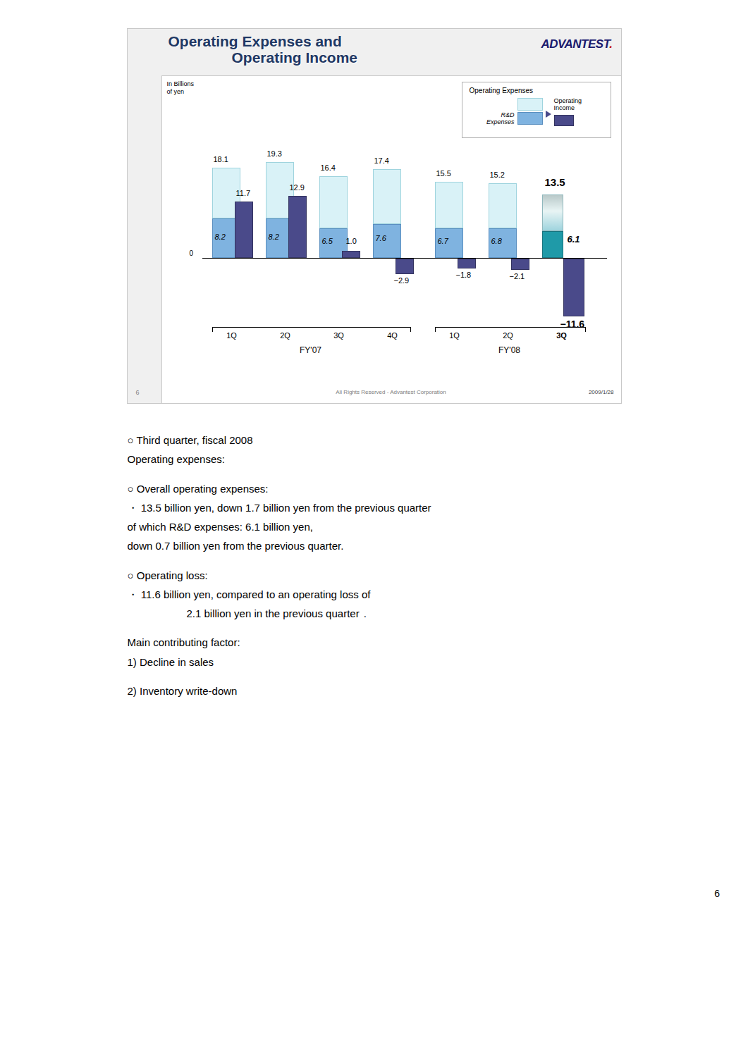Operating Expenses and Operating Income
ADVANTEST.
In Billions
of yen
0
Operating Expenses
R&D
Expenses
Operating
Income
18.1
8.2
11.7
19.3
8.2
12.9
16.4
6.5
1.0
17.4
7.6
−2.9
15.5
6.7
−1.8
15.2
6.8
−2.1
13.5
6.1
−11.6
1Q
2Q
3Q
4Q
1Q
2Q
3Q
FY'07
FY'08
6
All Rights Reserved - Advantest Corporation
2009/1/28
○ Third quarter, fiscal 2008
Operating expenses:
○ Overall operating expenses:
・ 13.5 billion yen, down 1.7 billion yen from the previous quarter
of which R&D expenses: 6.1 billion yen,
down 0.7 billion yen from the previous quarter.
○ Operating loss:
・ 11.6 billion yen, compared to an operating loss of
2.1 billion yen in the previous quarter .
Main contributing factor:
1) Decline in sales
2) Inventory write-down
6